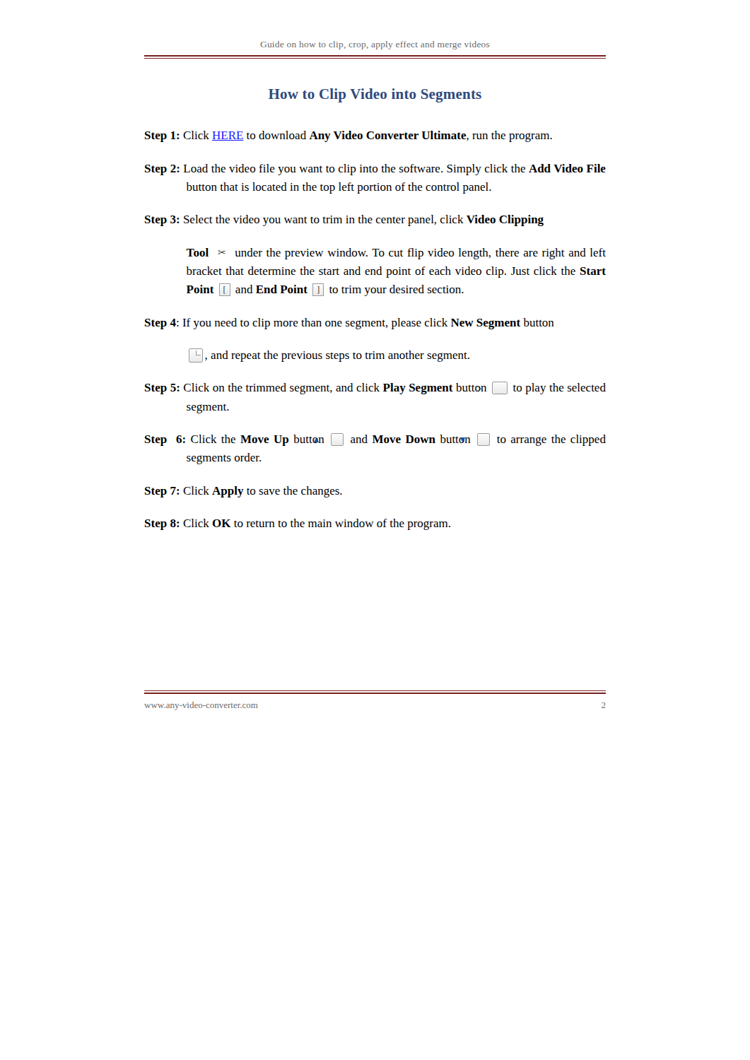Guide on how to clip, crop, apply effect and merge videos
How to Clip Video into Segments
Step 1: Click HERE to download Any Video Converter Ultimate, run the program.
Step 2: Load the video file you want to clip into the software. Simply click the Add Video File button that is located in the top left portion of the control panel.
Step 3: Select the video you want to trim in the center panel, click Video Clipping
Tool ✂ under the preview window. To cut flip video length, there are right and left bracket that determine the start and end point of each video clip. Just click the Start Point [ and End Point ] to trim your desired section.
Step 4: If you need to clip more than one segment, please click New Segment button
, and repeat the previous steps to trim another segment.
Step 5: Click on the trimmed segment, and click Play Segment button ▷ to play the selected segment.
Step 6: Click the Move Up button ▲ and Move Down button ▼ to arrange the clipped segments order.
Step 7: Click Apply to save the changes.
Step 8: Click OK to return to the main window of the program.
www.any-video-converter.com 2